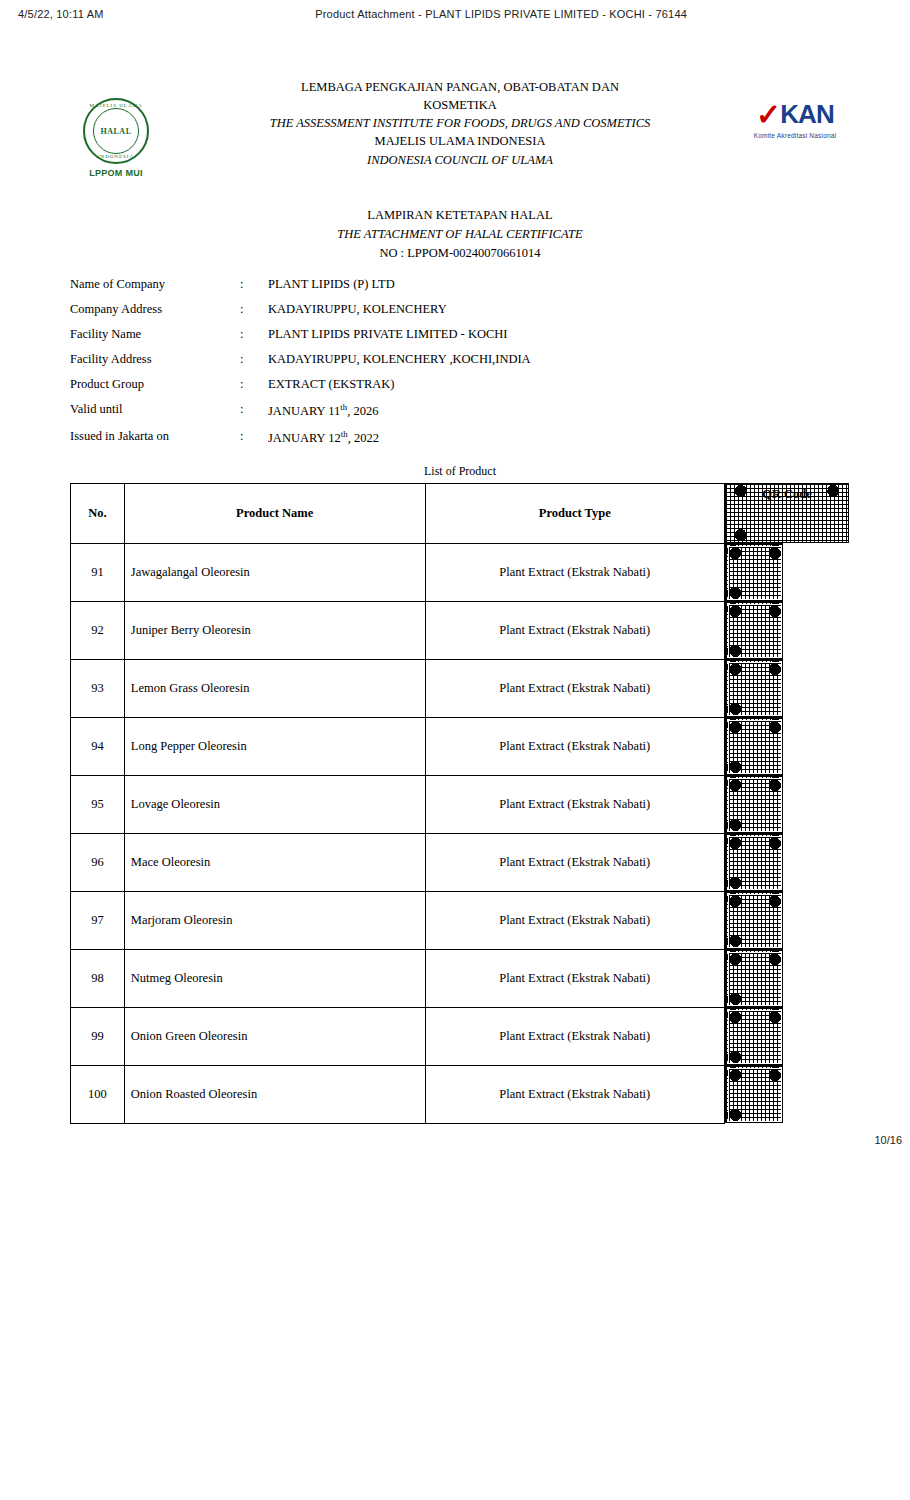4/5/22, 10:11 AM
Product Attachment - PLANT LIPIDS PRIVATE LIMITED - KOCHI - 76144
MAJELIS ULAMA
HALAL
INDONESIA
LPPOM MUI
✓KAN
Komite Akreditasi Nasional
LEMBAGA PENGKAJIAN PANGAN, OBAT-OBATAN DAN
KOSMETIKA
THE ASSESSMENT INSTITUTE FOR FOODS, DRUGS AND COSMETICS
MAJELIS ULAMA INDONESIA
INDONESIA COUNCIL OF ULAMA
LAMPIRAN KETETAPAN HALAL
THE ATTACHMENT OF HALAL CERTIFICATE
NO : LPPOM-00240070661014
| Name of Company | : | PLANT LIPIDS (P) LTD |
| Company Address | : | KADAYIRUPPU, KOLENCHERY |
| Facility Name | : | PLANT LIPIDS PRIVATE LIMITED - KOCHI |
| Facility Address | : | KADAYIRUPPU, KOLENCHERY ,KOCHI,INDIA |
| Product Group | : | EXTRACT (EKSTRAK) |
| Valid until | : | JANUARY 11 th , 2026 |
| Issued in Jakarta on | : | JANUARY 12 th , 2022 |
List of Product
| No. | Product Name | Product Type | QR Code |
| --- | --- | --- | --- |
| 91 | Jawagalangal Oleoresin | Plant Extract (Ekstrak Nabati) | |
| 92 | Juniper Berry Oleoresin | Plant Extract (Ekstrak Nabati) | |
| 93 | Lemon Grass Oleoresin | Plant Extract (Ekstrak Nabati) | |
| 94 | Long Pepper Oleoresin | Plant Extract (Ekstrak Nabati) | |
| 95 | Lovage Oleoresin | Plant Extract (Ekstrak Nabati) | |
| 96 | Mace Oleoresin | Plant Extract (Ekstrak Nabati) | |
| 97 | Marjoram Oleoresin | Plant Extract (Ekstrak Nabati) | |
| 98 | Nutmeg Oleoresin | Plant Extract (Ekstrak Nabati) | |
| 99 | Onion Green Oleoresin | Plant Extract (Ekstrak Nabati) | |
| 100 | Onion Roasted Oleoresin | Plant Extract (Ekstrak Nabati) | |
10/16